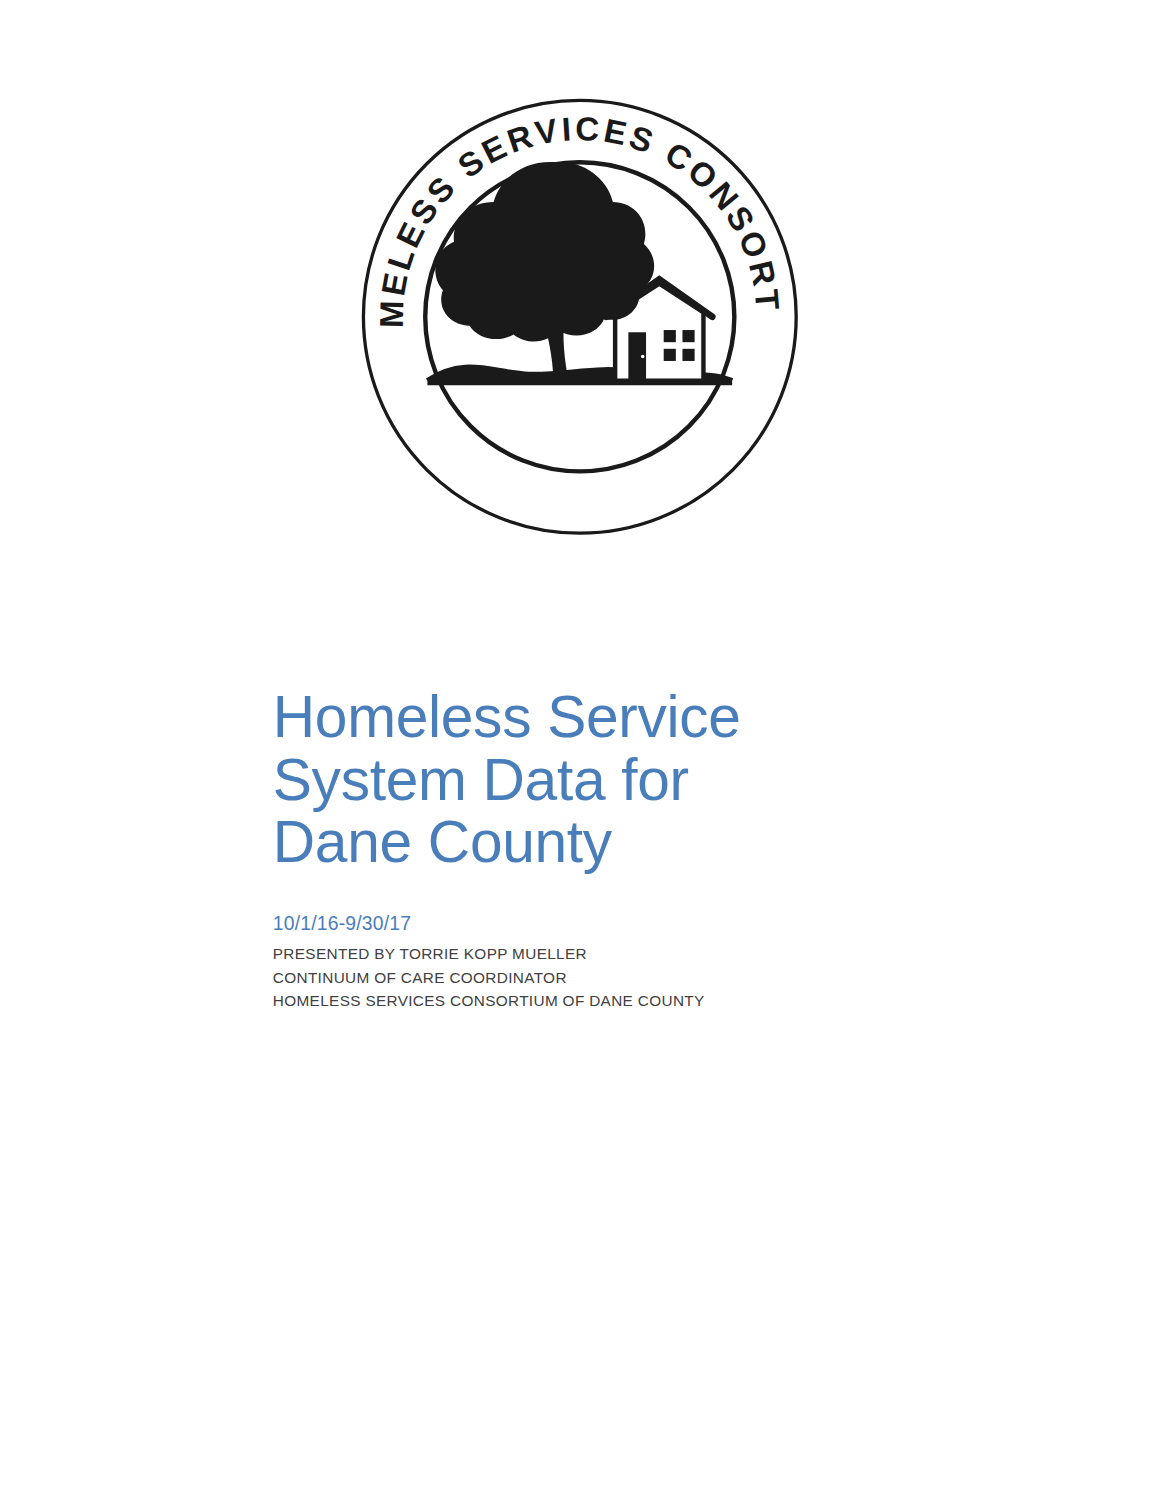HOMELESS SERVICES CONSORTIUM
Homeless Service System Data for Dane County
10/1/16-9/30/17
Presented by Torrie Kopp Mueller
Continuum of Care Coordinator
Homeless Services Consortium of Dane County